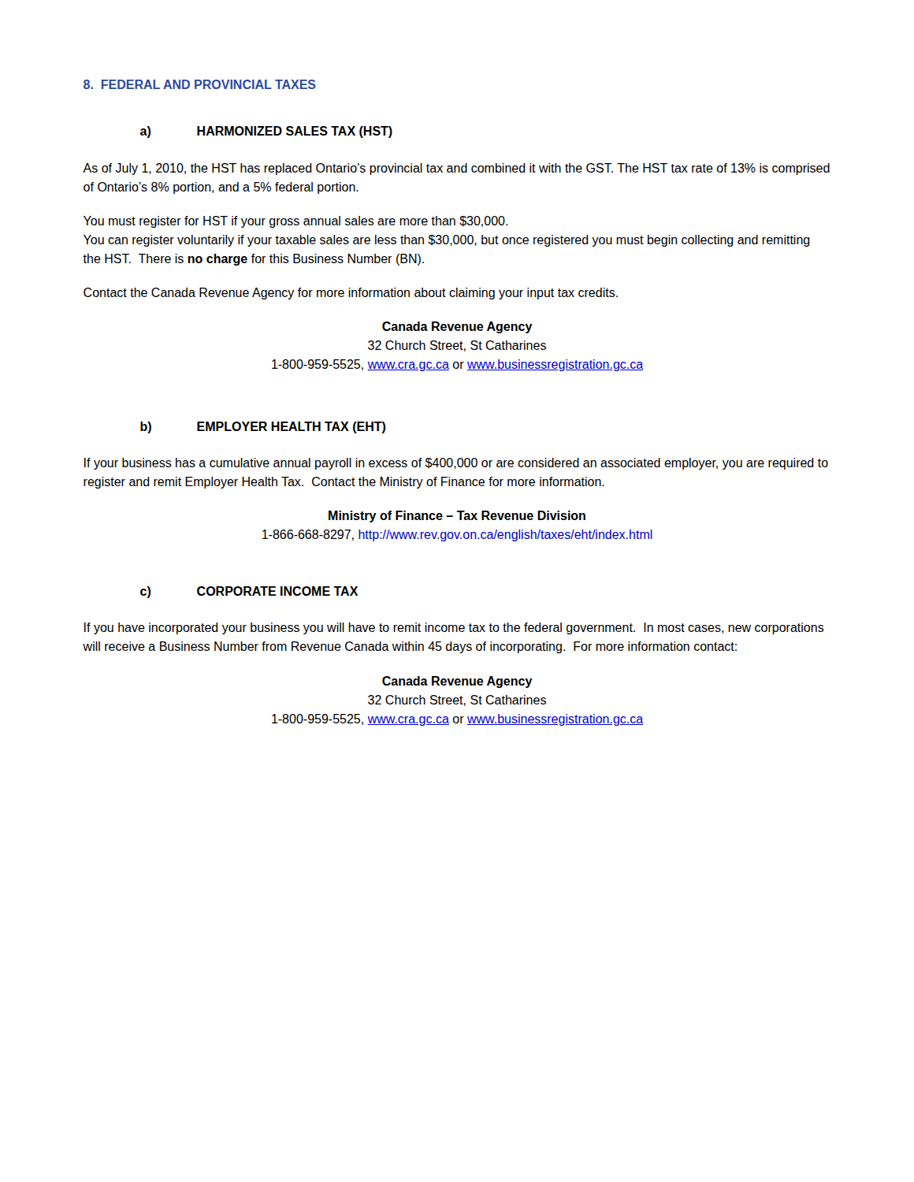8. FEDERAL AND PROVINCIAL TAXES
a) HARMONIZED SALES TAX (HST)
As of July 1, 2010, the HST has replaced Ontario’s provincial tax and combined it with the GST. The HST tax rate of 13% is comprised of Ontario’s 8% portion, and a 5% federal portion.
You must register for HST if your gross annual sales are more than $30,000.
You can register voluntarily if your taxable sales are less than $30,000, but once registered you must begin collecting and remitting the HST. There is no charge for this Business Number (BN).
Contact the Canada Revenue Agency for more information about claiming your input tax credits.
Canada Revenue Agency
32 Church Street, St Catharines
1-800-959-5525, www.cra.gc.ca or www.businessregistration.gc.ca
b) EMPLOYER HEALTH TAX (EHT)
If your business has a cumulative annual payroll in excess of $400,000 or are considered an associated employer, you are required to register and remit Employer Health Tax. Contact the Ministry of Finance for more information.
Ministry of Finance – Tax Revenue Division
1-866-668-8297, http://www.rev.gov.on.ca/english/taxes/eht/index.html
c) CORPORATE INCOME TAX
If you have incorporated your business you will have to remit income tax to the federal government. In most cases, new corporations will receive a Business Number from Revenue Canada within 45 days of incorporating. For more information contact:
Canada Revenue Agency
32 Church Street, St Catharines
1-800-959-5525, www.cra.gc.ca or www.businessregistration.gc.ca